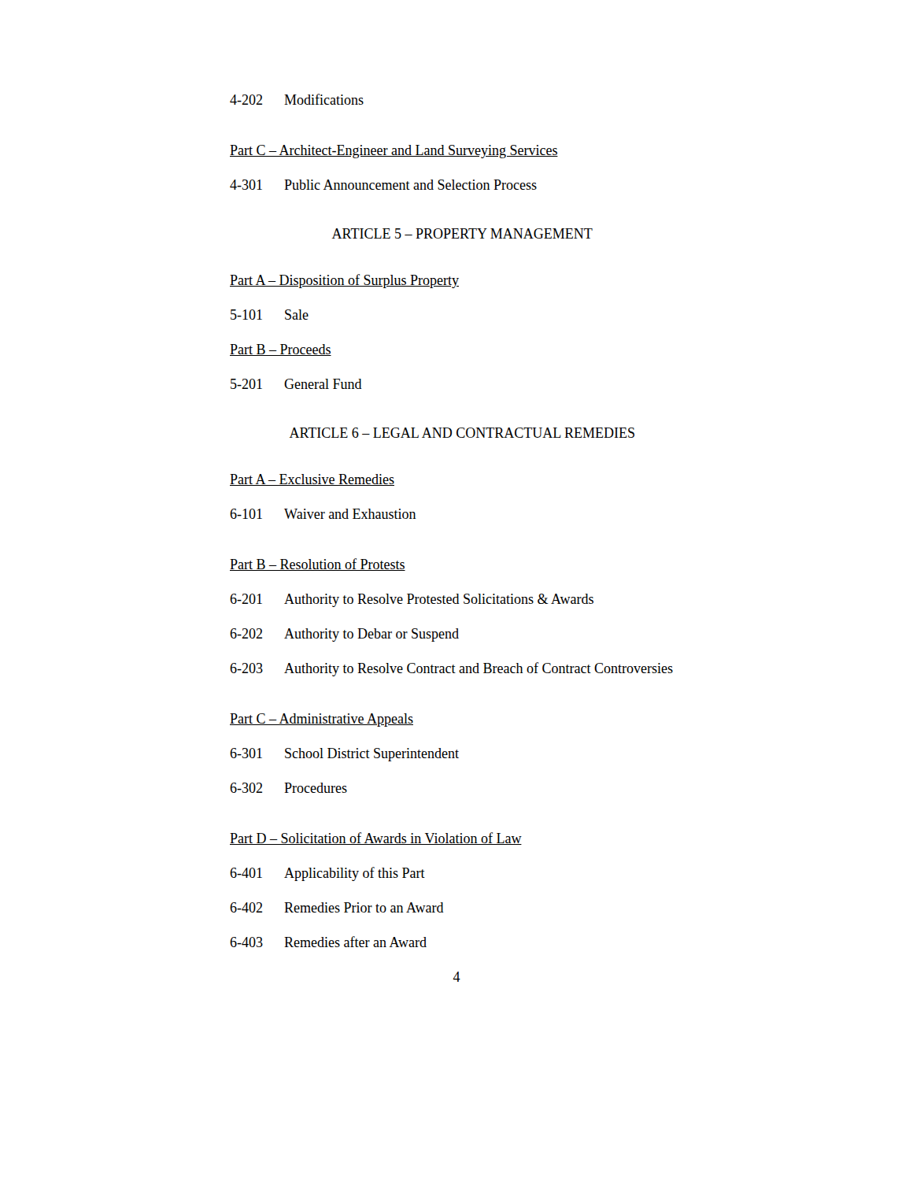4-202 Modifications
Part C – Architect-Engineer and Land Surveying Services
4-301 Public Announcement and Selection Process
ARTICLE 5 – PROPERTY MANAGEMENT
Part A – Disposition of Surplus Property
5-101 Sale
Part B – Proceeds
5-201 General Fund
ARTICLE 6 – LEGAL AND CONTRACTUAL REMEDIES
Part A – Exclusive Remedies
6-101 Waiver and Exhaustion
Part B – Resolution of Protests
6-201 Authority to Resolve Protested Solicitations & Awards
6-202 Authority to Debar or Suspend
6-203 Authority to Resolve Contract and Breach of Contract Controversies
Part C – Administrative Appeals
6-301 School District Superintendent
6-302 Procedures
Part D – Solicitation of Awards in Violation of Law
6-401 Applicability of this Part
6-402 Remedies Prior to an Award
6-403 Remedies after an Award
4